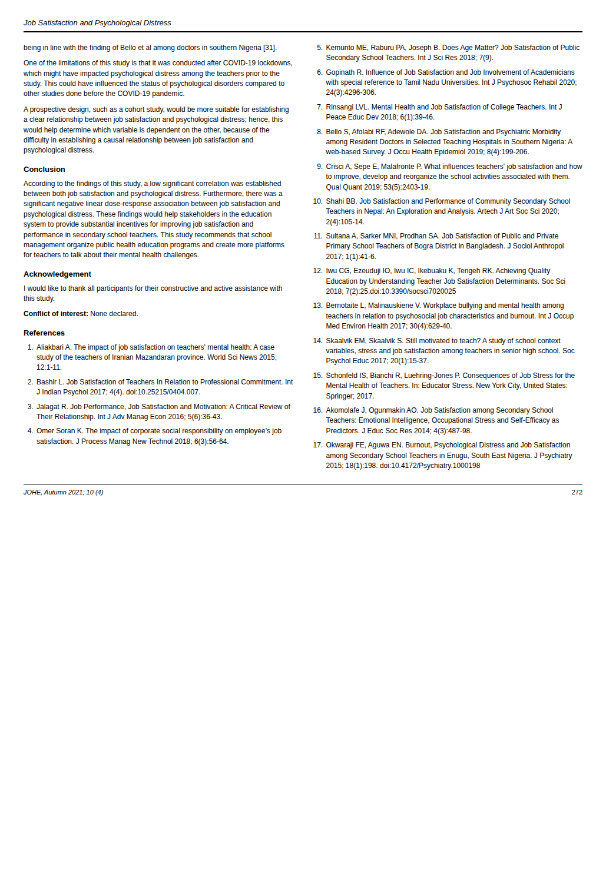Job Satisfaction and Psychological Distress
being in line with the finding of Bello et al among doctors in southern Nigeria [31].
One of the limitations of this study is that it was conducted after COVID-19 lockdowns, which might have impacted psychological distress among the teachers prior to the study. This could have influenced the status of psychological disorders compared to other studies done before the COVID-19 pandemic.
A prospective design, such as a cohort study, would be more suitable for establishing a clear relationship between job satisfaction and psychological distress; hence, this would help determine which variable is dependent on the other, because of the difficulty in establishing a causal relationship between job satisfaction and psychological distress.
Conclusion
According to the findings of this study, a low significant correlation was established between both job satisfaction and psychological distress. Furthermore, there was a significant negative linear dose-response association between job satisfaction and psychological distress. These findings would help stakeholders in the education system to provide substantial incentives for improving job satisfaction and performance in secondary school teachers. This study recommends that school management organize public health education programs and create more platforms for teachers to talk about their mental health challenges.
Acknowledgement
I would like to thank all participants for their constructive and active assistance with this study.
Conflict of interest: None declared.
References
Aliakbari A. The impact of job satisfaction on teachers' mental health: A case study of the teachers of Iranian Mazandaran province. World Sci News 2015; 12:1-11.
Bashir L. Job Satisfaction of Teachers In Relation to Professional Commitment. Int J Indian Psychol 2017; 4(4). doi:10.25215/0404.007.
Jalagat R. Job Performance, Job Satisfaction and Motivation: A Critical Review of Their Relationship. Int J Adv Manag Econ 2016; 5(6):36-43.
Omer Soran K. The impact of corporate social responsibility on employee's job satisfaction. J Process Manag New Technol 2018; 6(3):56-64.
Kemunto ME, Raburu PA, Joseph B. Does Age Matter? Job Satisfaction of Public Secondary School Teachers. Int J Sci Res 2018; 7(9).
Gopinath R. Influence of Job Satisfaction and Job Involvement of Academicians with special reference to Tamil Nadu Universities. Int J Psychosoc Rehabil 2020; 24(3):4296-306.
Rinsangi LVL. Mental Health and Job Satisfaction of College Teachers. Int J Peace Educ Dev 2018; 6(1):39-46.
Bello S, Afolabi RF, Adewole DA. Job Satisfaction and Psychiatric Morbidity among Resident Doctors in Selected Teaching Hospitals in Southern Nigeria: A web-based Survey. J Occu Health Epidemiol 2019; 8(4):199-206.
Crisci A, Sepe E, Malafronte P. What influences teachers' job satisfaction and how to improve, develop and reorganize the school activities associated with them. Qual Quant 2019; 53(5):2403-19.
Shahi BB. Job Satisfaction and Performance of Community Secondary School Teachers in Nepal: An Exploration and Analysis. Artech J Art Soc Sci 2020; 2(4):105-14.
Sultana A, Sarker MNI, Prodhan SA. Job Satisfaction of Public and Private Primary School Teachers of Bogra District in Bangladesh. J Sociol Anthropol 2017; 1(1):41-6.
Iwu CG, Ezeuduji IO, Iwu IC, Ikebuaku K, Tengeh RK. Achieving Quality Education by Understanding Teacher Job Satisfaction Determinants. Soc Sci 2018; 7(2):25.doi:10.3390/socsci7020025
Bernotaite L, Malinauskiene V. Workplace bullying and mental health among teachers in relation to psychosocial job characteristics and burnout. Int J Occup Med Environ Health 2017; 30(4):629-40.
Skaalvik EM, Skaalvik S. Still motivated to teach? A study of school context variables, stress and job satisfaction among teachers in senior high school. Soc Psychol Educ 2017; 20(1):15-37.
Schonfeld IS, Bianchi R, Luehring-Jones P. Consequences of Job Stress for the Mental Health of Teachers. In: Educator Stress. New York City, United States: Springer; 2017.
Akomolafe J, Ogunmakin AO. Job Satisfaction among Secondary School Teachers: Emotional Intelligence, Occupational Stress and Self-Efficacy as Predictors. J Educ Soc Res 2014; 4(3):487-98.
Okwaraji FE, Aguwa EN. Burnout, Psychological Distress and Job Satisfaction among Secondary School Teachers in Enugu, South East Nigeria. J Psychiatry 2015; 18(1):198. doi:10.4172/Psychiatry.1000198
JOHE, Autumn 2021; 10 (4) 272